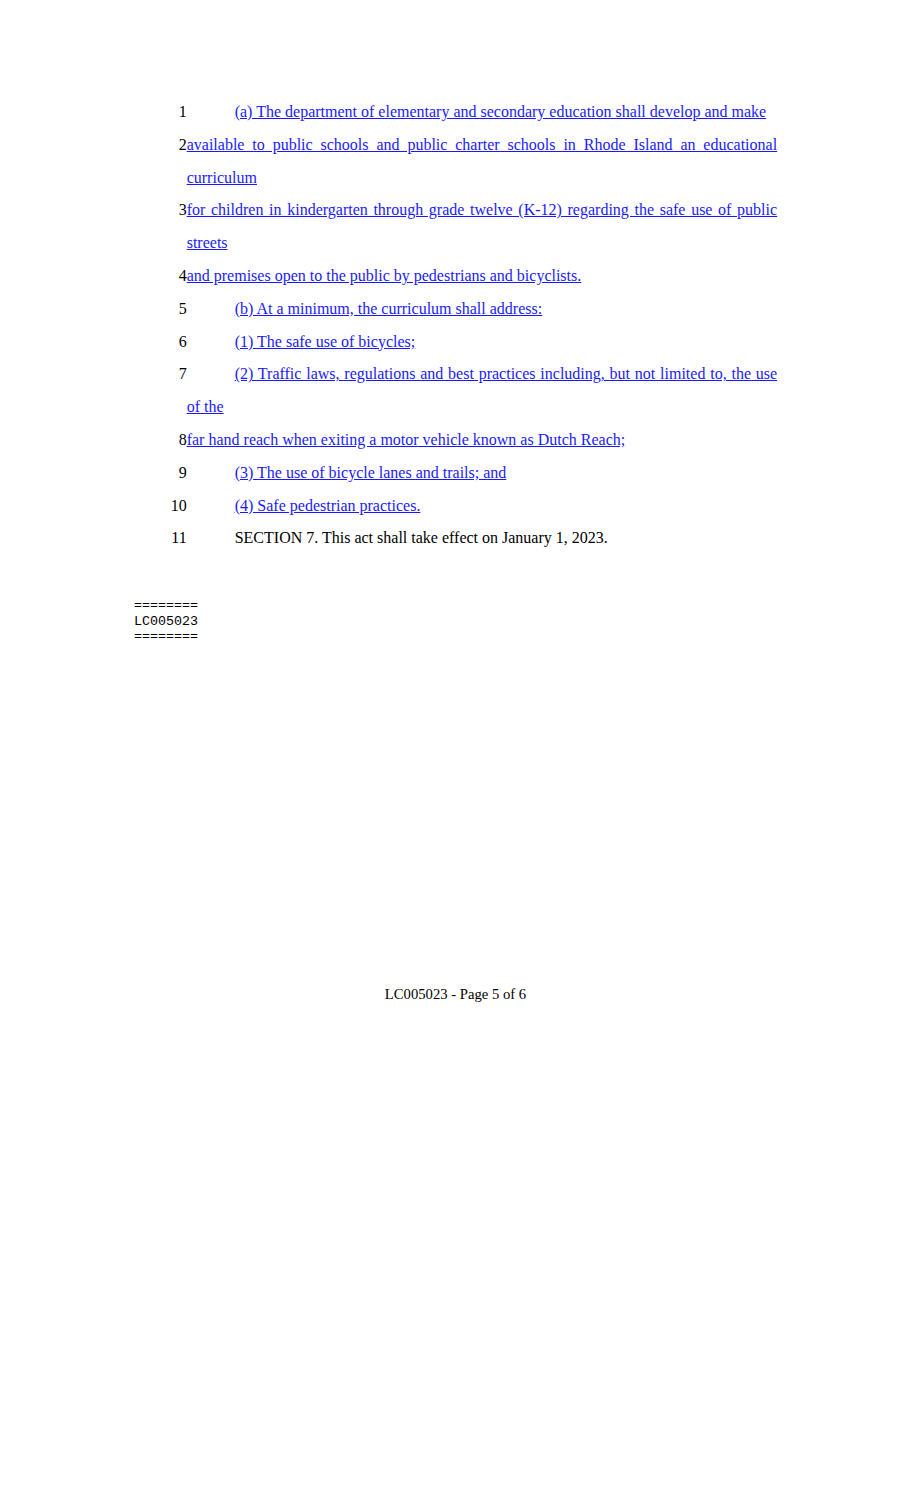| 1 | (a) The department of elementary and secondary education shall develop and make |
| 2 | available to public schools and public charter schools in Rhode Island an educational curriculum |
| 3 | for children in kindergarten through grade twelve (K-12) regarding the safe use of public streets |
| 4 | and premises open to the public by pedestrians and bicyclists. |
| 5 | (b) At a minimum, the curriculum shall address: |
| 6 | (1) The safe use of bicycles; |
| 7 | (2) Traffic laws, regulations and best practices including, but not limited to, the use of the |
| 8 | far hand reach when exiting a motor vehicle known as Dutch Reach; |
| 9 | (3) The use of bicycle lanes and trails; and |
| 10 | (4) Safe pedestrian practices. |
| 11 | SECTION 7. This act shall take effect on January 1, 2023. |
========
LC005023
========
LC005023 - Page 5 of 6